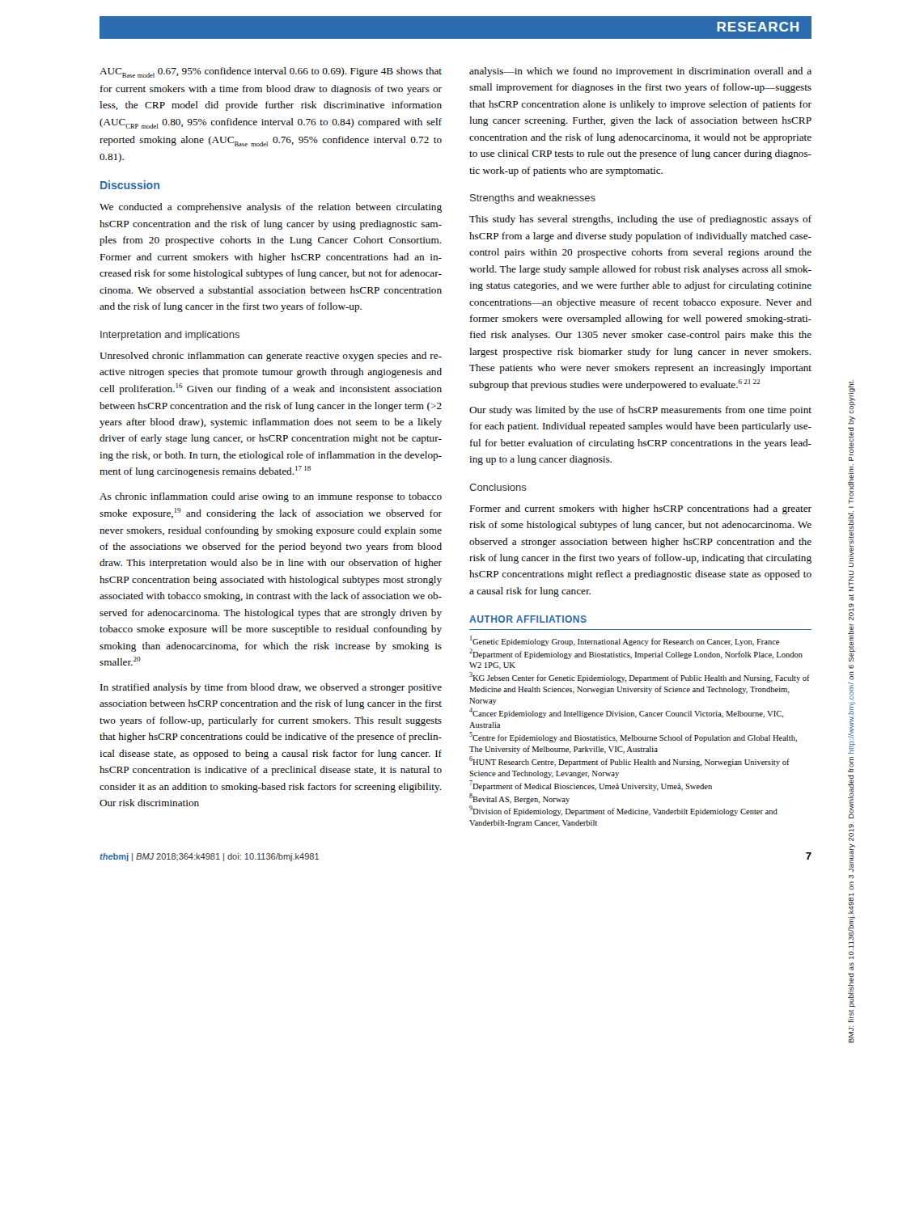BMJ: first published as 10.1136/bmj.k4981 on 3 January 2019. Downloaded from http://www.bmj.com/ on 6 September 2019 at NTNU Universitetsbibl. I Trondheim. Protected by copyright.
RESEARCH
AUCBase model 0.67, 95% confidence interval 0.66 to 0.69). Figure 4B shows that for current smokers with a time from blood draw to diagnosis of two years or less, the CRP model did provide further risk discriminative information (AUCCRP model 0.80, 95% confidence interval 0.76 to 0.84) compared with self reported smoking alone (AUCBase model 0.76, 95% confidence interval 0.72 to 0.81).
Discussion
We conducted a comprehensive analysis of the relation between circulating hsCRP concentration and the risk of lung cancer by using prediagnostic samples from 20 prospective cohorts in the Lung Cancer Cohort Consortium. Former and current smokers with higher hsCRP concentrations had an increased risk for some histological subtypes of lung cancer, but not for adenocarcinoma. We observed a substantial association between hsCRP concentration and the risk of lung cancer in the first two years of follow-up.
Interpretation and implications
Unresolved chronic inflammation can generate reactive oxygen species and reactive nitrogen species that promote tumour growth through angiogenesis and cell proliferation.16 Given our finding of a weak and inconsistent association between hsCRP concentration and the risk of lung cancer in the longer term (>2 years after blood draw), systemic inflammation does not seem to be a likely driver of early stage lung cancer, or hsCRP concentration might not be capturing the risk, or both. In turn, the etiological role of inflammation in the development of lung carcinogenesis remains debated.17 18
As chronic inflammation could arise owing to an immune response to tobacco smoke exposure,19 and considering the lack of association we observed for never smokers, residual confounding by smoking exposure could explain some of the associations we observed for the period beyond two years from blood draw. This interpretation would also be in line with our observation of higher hsCRP concentration being associated with histological subtypes most strongly associated with tobacco smoking, in contrast with the lack of association we observed for adenocarcinoma. The histological types that are strongly driven by tobacco smoke exposure will be more susceptible to residual confounding by smoking than adenocarcinoma, for which the risk increase by smoking is smaller.20
In stratified analysis by time from blood draw, we observed a stronger positive association between hsCRP concentration and the risk of lung cancer in the first two years of follow-up, particularly for current smokers. This result suggests that higher hsCRP concentrations could be indicative of the presence of preclinical disease state, as opposed to being a causal risk factor for lung cancer. If hsCRP concentration is indicative of a preclinical disease state, it is natural to consider it as an addition to smoking-based risk factors for screening eligibility. Our risk discrimination
analysis—in which we found no improvement in discrimination overall and a small improvement for diagnoses in the first two years of follow-up—suggests that hsCRP concentration alone is unlikely to improve selection of patients for lung cancer screening. Further, given the lack of association between hsCRP concentration and the risk of lung adenocarcinoma, it would not be appropriate to use clinical CRP tests to rule out the presence of lung cancer during diagnostic work-up of patients who are symptomatic.
Strengths and weaknesses
This study has several strengths, including the use of prediagnostic assays of hsCRP from a large and diverse study population of individually matched case-control pairs within 20 prospective cohorts from several regions around the world. The large study sample allowed for robust risk analyses across all smoking status categories, and we were further able to adjust for circulating cotinine concentrations—an objective measure of recent tobacco exposure. Never and former smokers were oversampled allowing for well powered smoking-stratified risk analyses. Our 1305 never smoker case-control pairs make this the largest prospective risk biomarker study for lung cancer in never smokers. These patients who were never smokers represent an increasingly important subgroup that previous studies were underpowered to evaluate.6 21 22
Our study was limited by the use of hsCRP measurements from one time point for each patient. Individual repeated samples would have been particularly useful for better evaluation of circulating hsCRP concentrations in the years leading up to a lung cancer diagnosis.
Conclusions
Former and current smokers with higher hsCRP concentrations had a greater risk of some histological subtypes of lung cancer, but not adenocarcinoma. We observed a stronger association between higher hsCRP concentration and the risk of lung cancer in the first two years of follow-up, indicating that circulating hsCRP concentrations might reflect a prediagnostic disease state as opposed to a causal risk for lung cancer.
AUTHOR AFFILIATIONS
1Genetic Epidemiology Group, International Agency for Research on Cancer, Lyon, France
2Department of Epidemiology and Biostatistics, Imperial College London, Norfolk Place, London W2 1PG, UK
3KG Jebsen Center for Genetic Epidemiology, Department of Public Health and Nursing, Faculty of Medicine and Health Sciences, Norwegian University of Science and Technology, Trondheim, Norway
4Cancer Epidemiology and Intelligence Division, Cancer Council Victoria, Melbourne, VIC, Australia
5Centre for Epidemiology and Biostatistics, Melbourne School of Population and Global Health, The University of Melbourne, Parkville, VIC, Australia
6HUNT Research Centre, Department of Public Health and Nursing, Norwegian University of Science and Technology, Levanger, Norway
7Department of Medical Biosciences, Umeå University, Umeå, Sweden
8Bevital AS, Bergen, Norway
9Division of Epidemiology, Department of Medicine, Vanderbilt Epidemiology Center and Vanderbilt-Ingram Cancer, Vanderbilt
the bmj | BMJ 2018;364:k4981 | doi: 10.1136/bmj.k4981
7